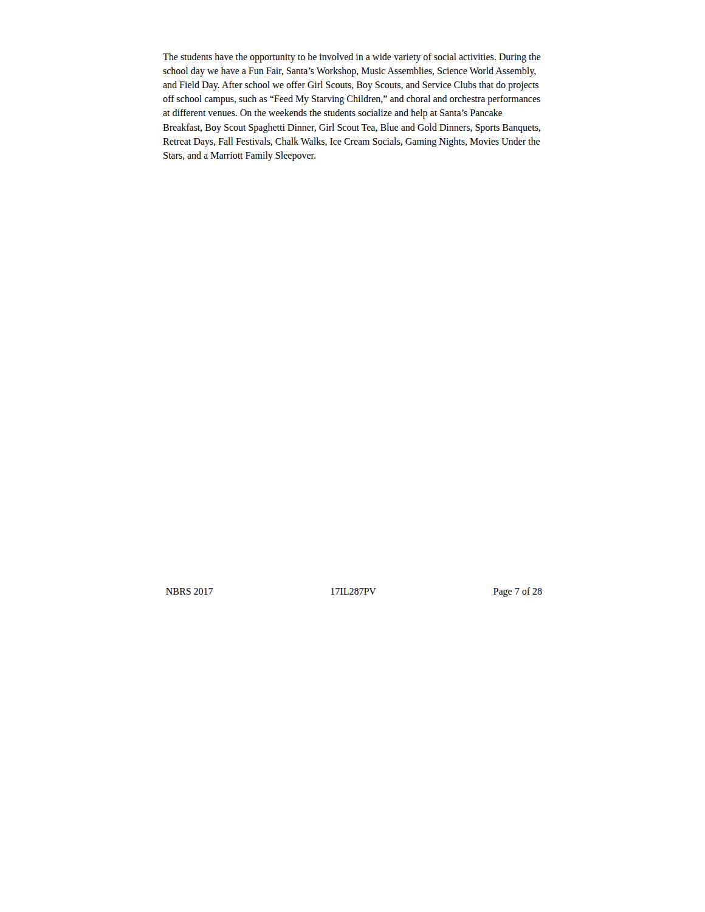The students have the opportunity to be involved in a wide variety of social activities. During the school day we have a Fun Fair, Santa’s Workshop, Music Assemblies, Science World Assembly, and Field Day. After school we offer Girl Scouts, Boy Scouts, and Service Clubs that do projects off school campus, such as “Feed My Starving Children,” and choral and orchestra performances at different venues. On the weekends the students socialize and help at Santa’s Pancake Breakfast, Boy Scout Spaghetti Dinner, Girl Scout Tea, Blue and Gold Dinners, Sports Banquets, Retreat Days, Fall Festivals, Chalk Walks, Ice Cream Socials, Gaming Nights, Movies Under the Stars, and a Marriott Family Sleepover.
NBRS 2017
17IL287PV
Page 7 of 28